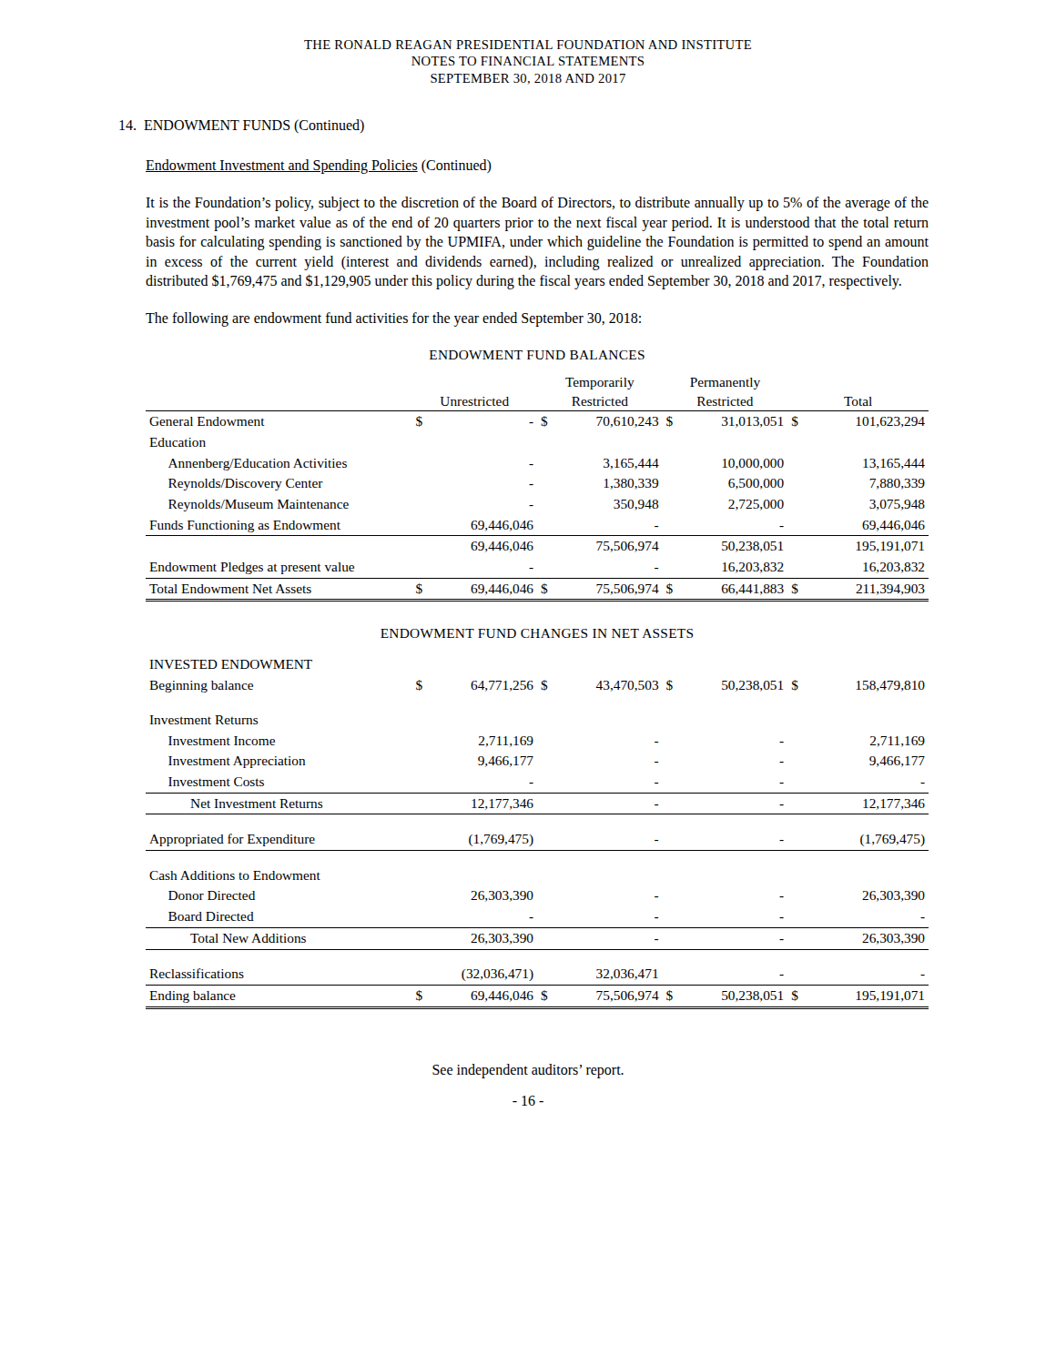The Ronald Reagan Presidential Foundation and Institute
Notes to Financial Statements
September 30, 2018 and 2017
14. ENDOWMENT FUNDS (Continued)
Endowment Investment and Spending Policies
(Continued)
It is the Foundation’s policy, subject to the discretion of the Board of Directors, to distribute annually up to 5% of the average of the investment pool’s market value as of the end of 20 quarters prior to the next fiscal year period. It is understood that the total return basis for calculating spending is sanctioned by the UPMIFA, under which guideline the Foundation is permitted to spend an amount in excess of the current yield (interest and dividends earned), including realized or unrealized appreciation. The Foundation distributed $1,769,475 and $1,129,905 under this policy during the fiscal years ended September 30, 2018 and 2017, respectively.
The following are endowment fund activities for the year ended September 30, 2018:
ENDOWMENT FUND BALANCES
| | | Temporarily | Permanently | |
| --- | --- | --- | --- | --- |
| | Unrestricted | Restricted | Restricted | Total |
| General Endowment | $ | - | $ | 70,610,243 | $ | 31,013,051 | $ | 101,623,294 |
| Education | | | | | | | | |
| Annenberg/Education Activities | | - | | 3,165,444 | | 10,000,000 | | 13,165,444 |
| Reynolds/Discovery Center | | - | | 1,380,339 | | 6,500,000 | | 7,880,339 |
| Reynolds/Museum Maintenance | | - | | 350,948 | | 2,725,000 | | 3,075,948 |
| Funds Functioning as Endowment | | 69,446,046 | | - | | - | | 69,446,046 |
| | | 69,446,046 | | 75,506,974 | | 50,238,051 | | 195,191,071 |
| Endowment Pledges at present value | | - | | - | | 16,203,832 | | 16,203,832 |
| Total Endowment Net Assets | $ | 69,446,046 | $ | 75,506,974 | $ | 66,441,883 | $ | 211,394,903 |
ENDOWMENT FUND CHANGES IN NET ASSETS
| INVESTED ENDOWMENT | | | | | | | | |
| Beginning balance | $ | 64,771,256 | $ | 43,470,503 | $ | 50,238,051 | $ | 158,479,810 |
| Investment Returns | | | | | | | | |
| Investment Income | | 2,711,169 | | - | | - | | 2,711,169 |
| Investment Appreciation | | 9,466,177 | | - | | - | | 9,466,177 |
| Investment Costs | | - | | - | | - | | - |
| Net Investment Returns | | 12,177,346 | | - | | - | | 12,177,346 |
| Appropriated for Expenditure | | (1,769,475) | | - | | - | | (1,769,475) |
| Cash Additions to Endowment | | | | | | | | |
| Donor Directed | | 26,303,390 | | - | | - | | 26,303,390 |
| Board Directed | | - | | - | | - | | - |
| Total New Additions | | 26,303,390 | | - | | - | | 26,303,390 |
| Reclassifications | | (32,036,471) | | 32,036,471 | | - | | - |
| Ending balance | $ | 69,446,046 | $ | 75,506,974 | $ | 50,238,051 | $ | 195,191,071 |
See independent auditors’ report.
- 16 -